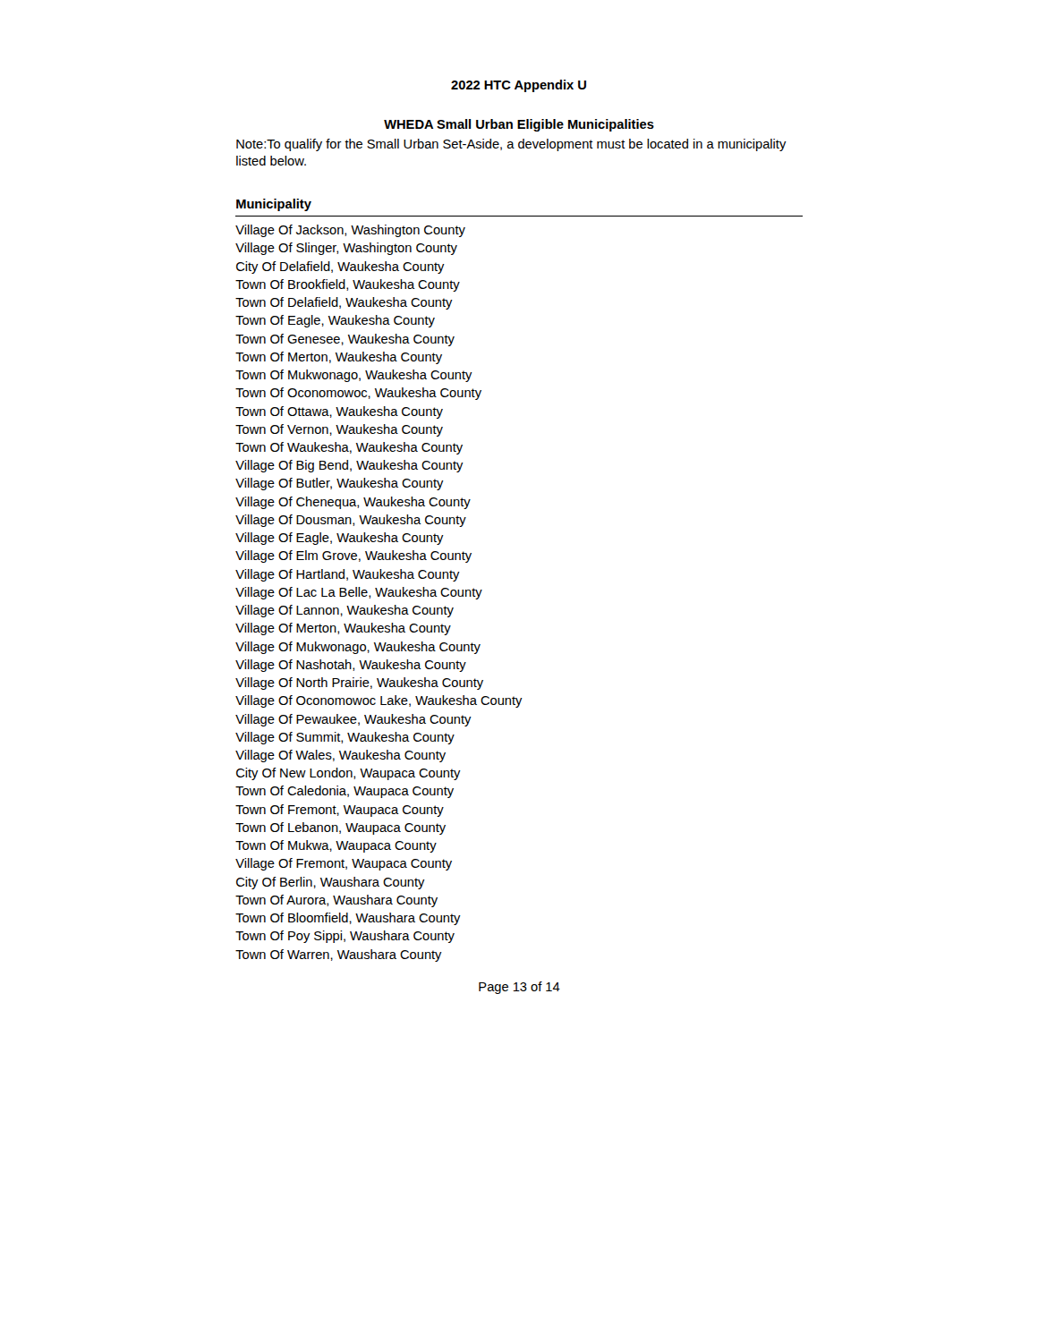2022 HTC Appendix U
WHEDA Small Urban Eligible Municipalities
Note:To qualify for the Small Urban Set-Aside, a development must be located in a municipality listed below.
Municipality
Village Of Jackson, Washington County
Village Of Slinger, Washington County
City Of Delafield, Waukesha County
Town Of Brookfield, Waukesha County
Town Of Delafield, Waukesha County
Town Of Eagle, Waukesha County
Town Of Genesee, Waukesha County
Town Of Merton, Waukesha County
Town Of Mukwonago, Waukesha County
Town Of Oconomowoc, Waukesha County
Town Of Ottawa, Waukesha County
Town Of Vernon, Waukesha County
Town Of Waukesha, Waukesha County
Village Of Big Bend, Waukesha County
Village Of Butler, Waukesha County
Village Of Chenequa, Waukesha County
Village Of Dousman, Waukesha County
Village Of Eagle, Waukesha County
Village Of Elm Grove, Waukesha County
Village Of Hartland, Waukesha County
Village Of Lac La Belle, Waukesha County
Village Of Lannon, Waukesha County
Village Of Merton, Waukesha County
Village Of Mukwonago, Waukesha County
Village Of Nashotah, Waukesha County
Village Of North Prairie, Waukesha County
Village Of Oconomowoc Lake, Waukesha County
Village Of Pewaukee, Waukesha County
Village Of Summit, Waukesha County
Village Of Wales, Waukesha County
City Of New London, Waupaca County
Town Of Caledonia, Waupaca County
Town Of Fremont, Waupaca County
Town Of Lebanon, Waupaca County
Town Of Mukwa, Waupaca County
Village Of Fremont, Waupaca County
City Of Berlin, Waushara County
Town Of Aurora, Waushara County
Town Of Bloomfield, Waushara County
Town Of Poy Sippi, Waushara County
Town Of Warren, Waushara County
Page 13 of 14